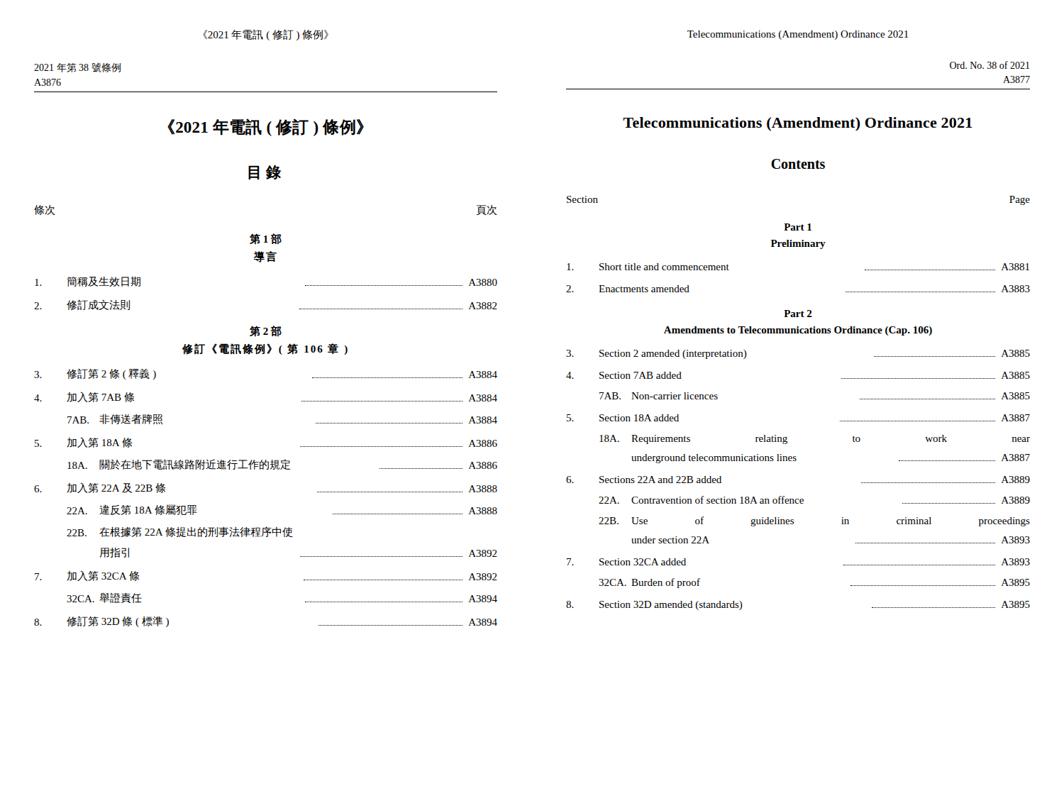《2021 年電訊 ( 修訂 ) 條例》
2021 年第 38 號條例
A3876
《2021 年電訊 ( 修訂 ) 條例》
目錄
條次 頁次
第 1 部
導言
1. 簡稱及生效日期 A3880
2. 修訂成文法則 A3882
第 2 部
修訂《電訊條例》( 第 106 章 )
3. 修訂第 2 條 ( 釋義 ) A3884
4. 加入第 7AB 條 A3884
7AB. 非傳送者牌照 A3884
5. 加入第 18A 條 A3886
18A. 關於在地下電訊線路附近進行工作的規定 A3886
6. 加入第 22A 及 22B 條 A3888
22A. 違反第 18A 條屬犯罪 A3888
22B. 在根據第 22A 條提出的刑事法律程序中使
用指引 A3892
7. 加入第 32CA 條 A3892
32CA. 舉證責任 A3894
8. 修訂第 32D 條 ( 標準 ) A3894
Telecommunications (Amendment) Ordinance 2021
Ord. No. 38 of 2021
A3877
Telecommunications (Amendment) Ordinance 2021
Contents
Section Page
Part 1
Preliminary
1. Short title and commencement A3881
2. Enactments amended A3883
Part 2
Amendments to Telecommunications Ordinance (Cap. 106)
3. Section 2 amended (interpretation) A3885
4. Section 7AB added A3885
7AB. Non-carrier licences A3885
5. Section 18A added A3887
18A. Requirements relating to work near
underground telecommunications lines A3887
6. Sections 22A and 22B added A3889
22A. Contravention of section 18A an offence A3889
22B. Use of guidelines in criminal proceedings
under section 22A A3893
7. Section 32CA added A3893
32CA. Burden of proof A3895
8. Section 32D amended (standards) A3895